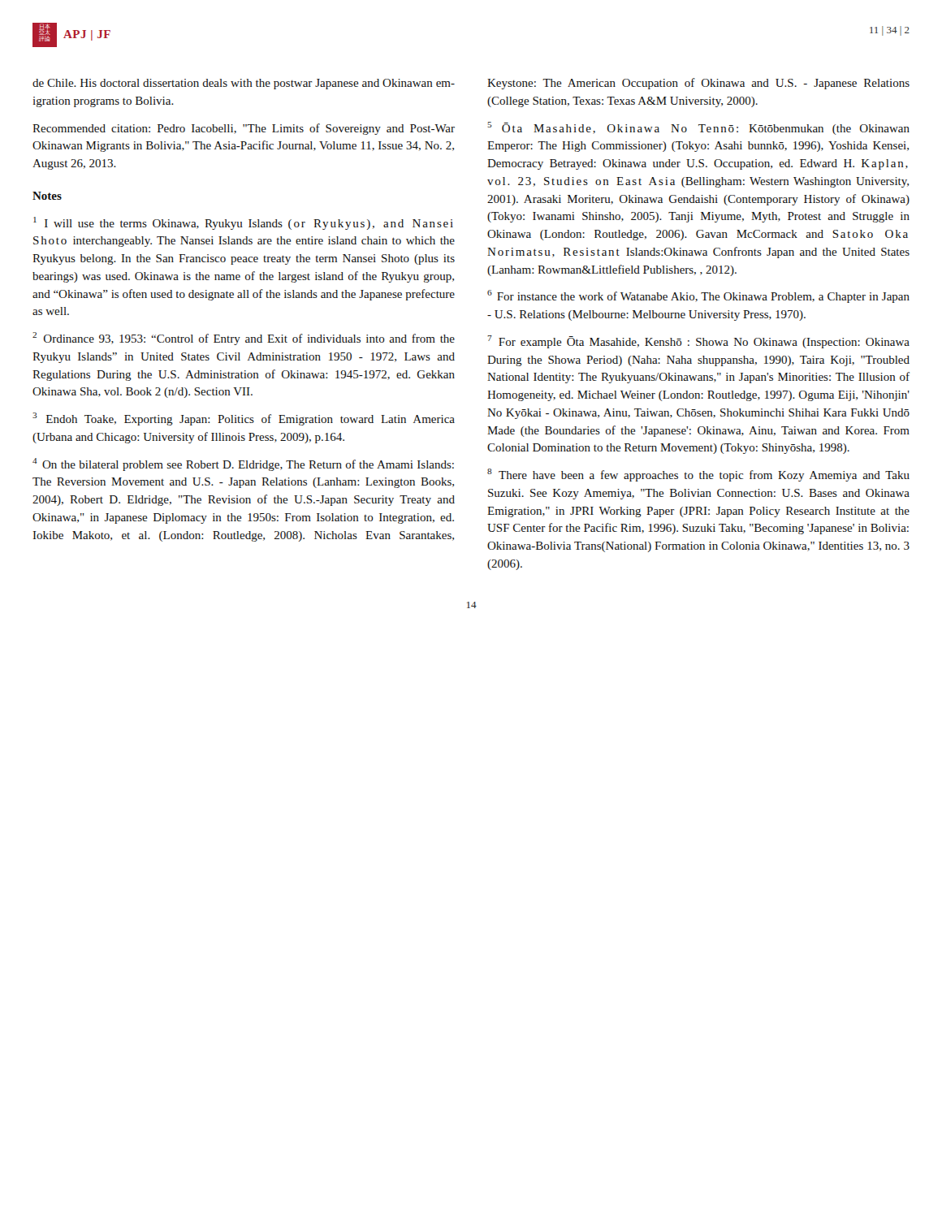日本
亞太
評論
APJ | JF
11 | 34 | 2
de Chile. His doctoral dissertation deals with the postwar Japanese and Okinawan emigration programs to Bolivia.
Recommended citation: Pedro Iacobelli, "The Limits of Sovereigny and Post-War Okinawan Migrants in Bolivia," The Asia-Pacific Journal, Volume 11, Issue 34, No. 2, August 26, 2013.
Notes
1 I will use the terms Okinawa, Ryukyu Islands (or Ryukyus), and Nansei Shoto interchangeably. The Nansei Islands are the entire island chain to which the Ryukyus belong. In the San Francisco peace treaty the term Nansei Shoto (plus its bearings) was used. Okinawa is the name of the largest island of the Ryukyu group, and “Okinawa” is often used to designate all of the islands and the Japanese prefecture as well.
2 Ordinance 93, 1953: “Control of Entry and Exit of individuals into and from the Ryukyu Islands” in United States Civil Administration 1950 - 1972, Laws and Regulations During the U.S. Administration of Okinawa: 1945-1972, ed. Gekkan Okinawa Sha, vol. Book 2 (n/d). Section VII.
3 Endoh Toake, Exporting Japan: Politics of Emigration toward Latin America (Urbana and Chicago: University of Illinois Press, 2009), p.164.
4 On the bilateral problem see Robert D. Eldridge, The Return of the Amami Islands: The Reversion Movement and U.S. - Japan Relations (Lanham: Lexington Books, 2004), Robert D. Eldridge, "The Revision of the U.S.-Japan Security Treaty and Okinawa," in Japanese Diplomacy in the 1950s: From Isolation to Integration, ed. Iokibe Makoto, et al. (London: Routledge, 2008). Nicholas Evan Sarantakes, Keystone: The American Occupation of Okinawa and U.S. - Japanese Relations (College Station, Texas: Texas A&M University, 2000).
5 Ōta Masahide, Okinawa No Tennō: Kōtōbenmukan (the Okinawan Emperor: The High Commissioner) (Tokyo: Asahi bunnkō, 1996), Yoshida Kensei, Democracy Betrayed: Okinawa under U.S. Occupation, ed. Edward H. Kaplan, vol. 23, Studies on East Asia (Bellingham: Western Washington University, 2001). Arasaki Moriteru, Okinawa Gendaishi (Contemporary History of Okinawa) (Tokyo: Iwanami Shinsho, 2005). Tanji Miyume, Myth, Protest and Struggle in Okinawa (London: Routledge, 2006). Gavan McCormack and Satoko Oka Norimatsu, Resistant Islands:Okinawa Confronts Japan and the United States (Lanham: Rowman&Littlefield Publishers, , 2012).
6 For instance the work of Watanabe Akio, The Okinawa Problem, a Chapter in Japan - U.S. Relations (Melbourne: Melbourne University Press, 1970).
7 For example Ōta Masahide, Kenshō : Showa No Okinawa (Inspection: Okinawa During the Showa Period) (Naha: Naha shuppansha, 1990), Taira Koji, "Troubled National Identity: The Ryukyuans/Okinawans," in Japan's Minorities: The Illusion of Homogeneity, ed. Michael Weiner (London: Routledge, 1997). Oguma Eiji, 'Nihonjin' No Kyōkai - Okinawa, Ainu, Taiwan, Chōsen, Shokuminchi Shihai Kara Fukki Undō Made (the Boundaries of the 'Japanese': Okinawa, Ainu, Taiwan and Korea. From Colonial Domination to the Return Movement) (Tokyo: Shinyōsha, 1998).
8 There have been a few approaches to the topic from Kozy Amemiya and Taku Suzuki. See Kozy Amemiya, "The Bolivian Connection: U.S. Bases and Okinawa Emigration," in JPRI Working Paper (JPRI: Japan Policy Research Institute at the USF Center for the Pacific Rim, 1996). Suzuki Taku, "Becoming 'Japanese' in Bolivia: Okinawa-Bolivia Trans(National) Formation in Colonia Okinawa," Identities 13, no. 3 (2006).
14